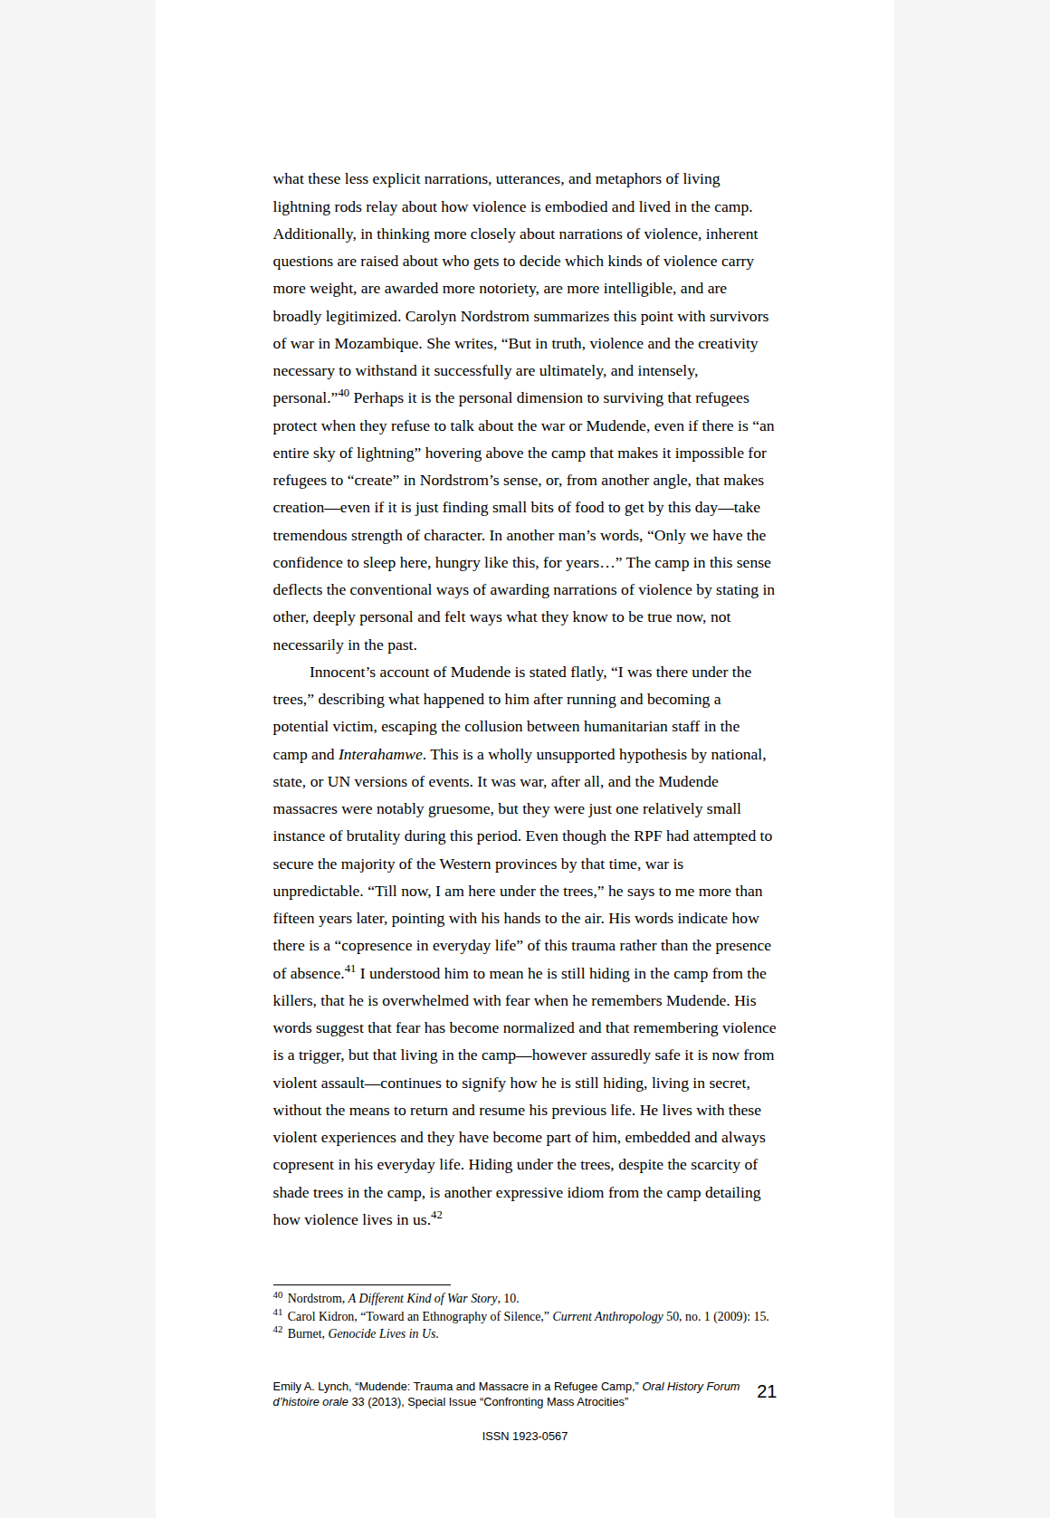what these less explicit narrations, utterances, and metaphors of living lightning rods relay about how violence is embodied and lived in the camp. Additionally, in thinking more closely about narrations of violence, inherent questions are raised about who gets to decide which kinds of violence carry more weight, are awarded more notoriety, are more intelligible, and are broadly legitimized. Carolyn Nordstrom summarizes this point with survivors of war in Mozambique. She writes, “But in truth, violence and the creativity necessary to withstand it successfully are ultimately, and intensely, personal.”40 Perhaps it is the personal dimension to surviving that refugees protect when they refuse to talk about the war or Mudende, even if there is “an entire sky of lightning” hovering above the camp that makes it impossible for refugees to “create” in Nordstrom’s sense, or, from another angle, that makes creation—even if it is just finding small bits of food to get by this day—take tremendous strength of character. In another man’s words, “Only we have the confidence to sleep here, hungry like this, for years…” The camp in this sense deflects the conventional ways of awarding narrations of violence by stating in other, deeply personal and felt ways what they know to be true now, not necessarily in the past.
Innocent’s account of Mudende is stated flatly, “I was there under the trees,” describing what happened to him after running and becoming a potential victim, escaping the collusion between humanitarian staff in the camp and Interahamwe. This is a wholly unsupported hypothesis by national, state, or UN versions of events. It was war, after all, and the Mudende massacres were notably gruesome, but they were just one relatively small instance of brutality during this period. Even though the RPF had attempted to secure the majority of the Western provinces by that time, war is unpredictable. “Till now, I am here under the trees,” he says to me more than fifteen years later, pointing with his hands to the air. His words indicate how there is a “copresence in everyday life” of this trauma rather than the presence of absence.41 I understood him to mean he is still hiding in the camp from the killers, that he is overwhelmed with fear when he remembers Mudende. His words suggest that fear has become normalized and that remembering violence is a trigger, but that living in the camp—however assuredly safe it is now from violent assault—continues to signify how he is still hiding, living in secret, without the means to return and resume his previous life. He lives with these violent experiences and they have become part of him, embedded and always copresent in his everyday life. Hiding under the trees, despite the scarcity of shade trees in the camp, is another expressive idiom from the camp detailing how violence lives in us.42
40 Nordstrom, A Different Kind of War Story, 10.
41 Carol Kidron, “Toward an Ethnography of Silence,” Current Anthropology 50, no. 1 (2009): 15.
42 Burnet, Genocide Lives in Us.
Emily A. Lynch, “Mudende: Trauma and Massacre in a Refugee Camp,” Oral History Forum d’histoire orale 33 (2013), Special Issue “Confronting Mass Atrocities”
21
ISSN 1923-0567